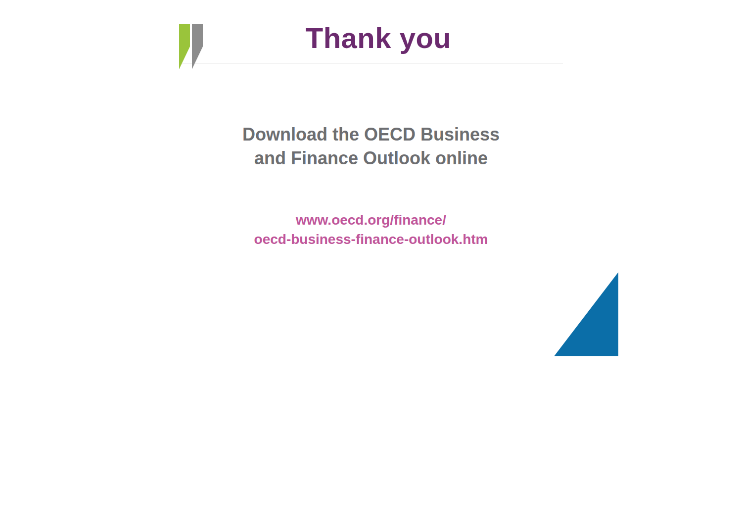Thank you
Download the OECD Business
and Finance Outlook online
www.oecd.org/finance/
oecd-business-finance-outlook.htm